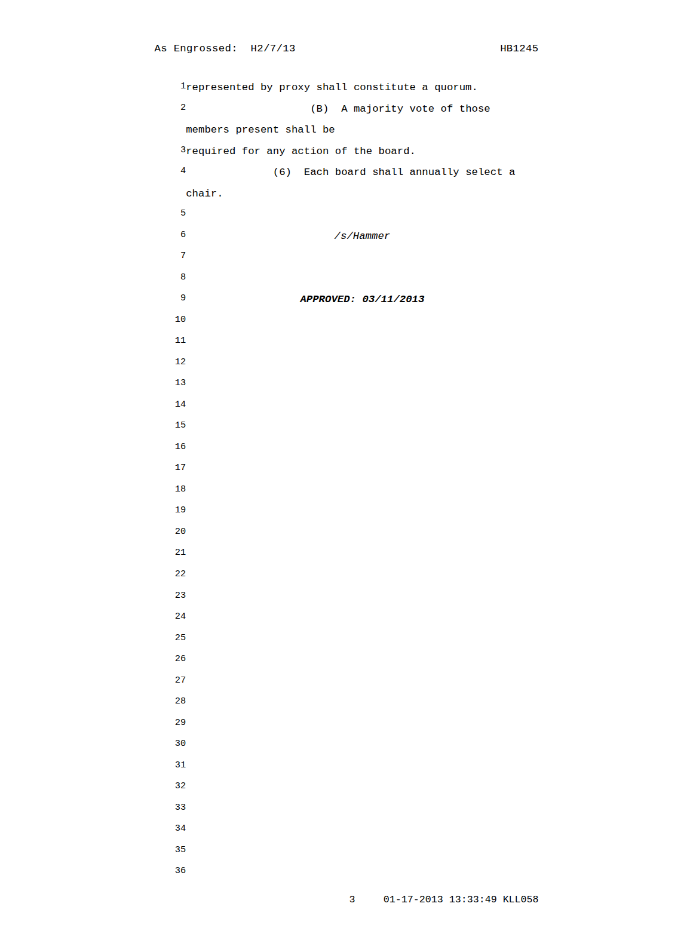As Engrossed: H2/7/13
HB1245
| 1 | represented by proxy shall constitute a quorum. |
| 2 | (B) A majority vote of those members present shall be |
| 3 | required for any action of the board. |
| 4 | (6) Each board shall annually select a chair. |
| 5 | |
| 6 | /s/Hammer |
| 7 | |
| 8 | |
| 9 | APPROVED: 03/11/2013 |
| 10 | |
| 11 | |
| 12 | |
| 13 | |
| 14 | |
| 15 | |
| 16 | |
| 17 | |
| 18 | |
| 19 | |
| 20 | |
| 21 | |
| 22 | |
| 23 | |
| 24 | |
| 25 | |
| 26 | |
| 27 | |
| 28 | |
| 29 | |
| 30 | |
| 31 | |
| 32 | |
| 33 | |
| 34 | |
| 35 | |
| 36 | |
3 01-17-2013 13:33:49 KLL058